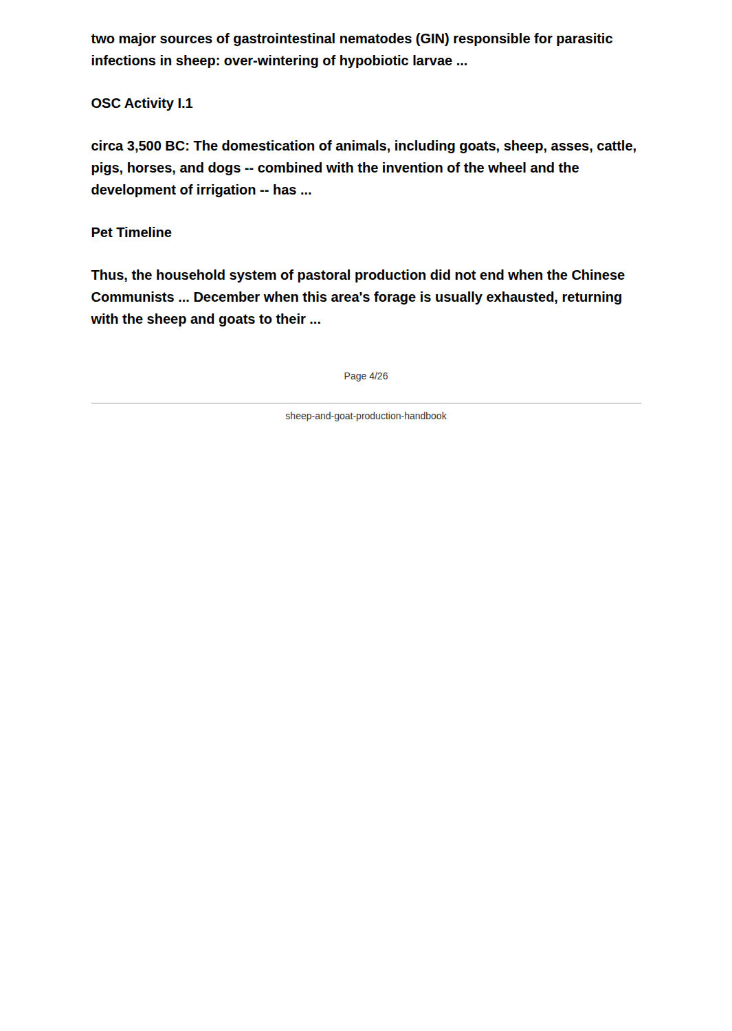two major sources of gastrointestinal nematodes (GIN) responsible for parasitic infections in sheep: over-wintering of hypobiotic larvae ...
OSC Activity I.1
circa 3,500 BC: The domestication of animals, including goats, sheep, asses, cattle, pigs, horses, and dogs -- combined with the invention of the wheel and the development of irrigation -- has ...
Pet Timeline
Thus, the household system of pastoral production did not end when the Chinese Communists ... December when this area's forage is usually exhausted, returning with the sheep and goats to their ...
Page 4/26
sheep-and-goat-production-handbook